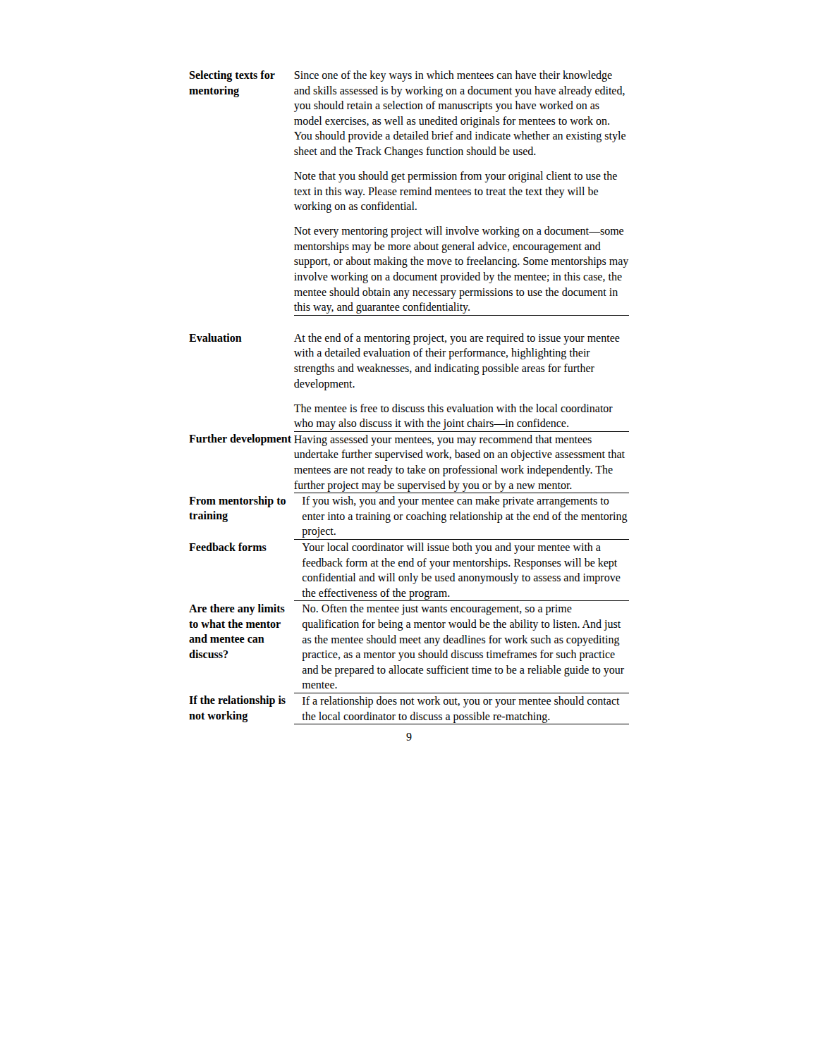| Selecting texts for mentoring | Since one of the key ways in which mentees can have their knowledge and skills assessed is by working on a document you have already edited, you should retain a selection of manuscripts you have worked on as model exercises, as well as unedited originals for mentees to work on. You should provide a detailed brief and indicate whether an existing style sheet and the Track Changes function should be used. Note that you should get permission from your original client to use the text in this way. Please remind mentees to treat the text they will be working on as confidential. Not every mentoring project will involve working on a document—some mentorships may be more about general advice, encouragement and support, or about making the move to freelancing. Some mentorships may involve working on a document provided by the mentee; in this case, the mentee should obtain any necessary permissions to use the document in this way, and guarantee confidentiality. |
| Evaluation | At the end of a mentoring project, you are required to issue your mentee with a detailed evaluation of their performance, highlighting their strengths and weaknesses, and indicating possible areas for further development. The mentee is free to discuss this evaluation with the local coordinator who may also discuss it with the joint chairs—in confidence. |
| Further development | Having assessed your mentees, you may recommend that mentees undertake further supervised work, based on an objective assessment that mentees are not ready to take on professional work independently. The further project may be supervised by you or by a new mentor. |
| From mentorship to training | If you wish, you and your mentee can make private arrangements to enter into a training or coaching relationship at the end of the mentoring project. |
| Feedback forms | Your local coordinator will issue both you and your mentee with a feedback form at the end of your mentorships. Responses will be kept confidential and will only be used anonymously to assess and improve the effectiveness of the program. |
| Are there any limits to what the mentor and mentee can discuss? | No. Often the mentee just wants encouragement, so a prime qualification for being a mentor would be the ability to listen. And just as the mentee should meet any deadlines for work such as copyediting practice, as a mentor you should discuss timeframes for such practice and be prepared to allocate sufficient time to be a reliable guide to your mentee. |
| If the relationship is not working | If a relationship does not work out, you or your mentee should contact the local coordinator to discuss a possible re-matching. |
9